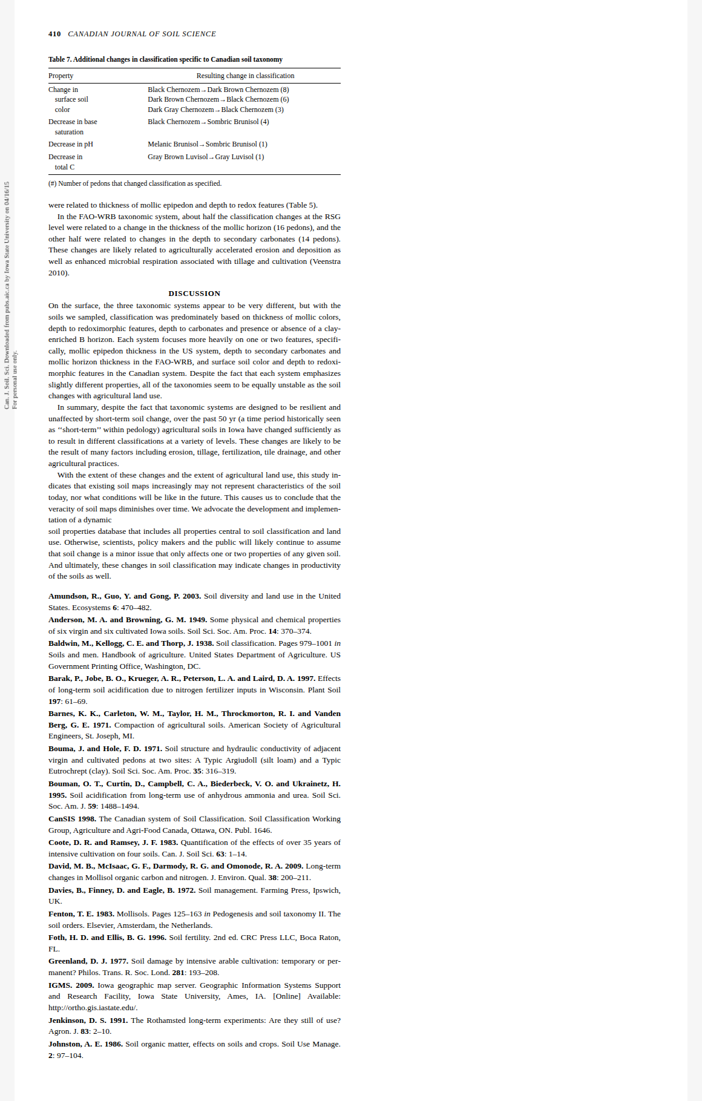Can. J. Soil. Sci. Downloaded from pubs.aic.ca by Iowa State University on 04/16/15
For personal use only.
410 CANADIAN JOURNAL OF SOIL SCIENCE
Table 7. Additional changes in classification specific to Canadian soil taxonomy
| Property | Resulting change in classification |
| --- | --- |
| Change in surface soil color | Black Chernozem→Dark Brown Chernozem (8) Dark Brown Chernozem→Black Chernozem (6) Dark Gray Chernozem→Black Chernozem (3) |
| Decrease in base saturation | Black Chernozem→Sombric Brunisol (4) |
| Decrease in pH | Melanic Brunisol→Sombric Brunisol (1) |
| Decrease in total C | Gray Brown Luvisol→Gray Luvisol (1) |
(#) Number of pedons that changed classification as specified.
were related to thickness of mollic epipedon and depth to redox features (Table 5).
In the FAO-WRB taxonomic system, about half the classification changes at the RSG level were related to a change in the thickness of the mollic horizon (16 pedons), and the other half were related to changes in the depth to secondary carbonates (14 pedons). These changes are likely related to agriculturally accelerated erosion and deposition as well as enhanced microbial respiration associated with tillage and cultivation (Veenstra 2010).
DISCUSSION
On the surface, the three taxonomic systems appear to be very different, but with the soils we sampled, classification was predominately based on thickness of mollic colors, depth to redoximorphic features, depth to carbonates and presence or absence of a clay-enriched B horizon. Each system focuses more heavily on one or two features, specifically, mollic epipedon thickness in the US system, depth to secondary carbonates and mollic horizon thickness in the FAO-WRB, and surface soil color and depth to redoximorphic features in the Canadian system. Despite the fact that each system emphasizes slightly different properties, all of the taxonomies seem to be equally unstable as the soil changes with agricultural land use.
In summary, despite the fact that taxonomic systems are designed to be resilient and unaffected by short-term soil change, over the past 50 yr (a time period historically seen as ‘‘short-term’’ within pedology) agricultural soils in Iowa have changed sufficiently as to result in different classifications at a variety of levels. These changes are likely to be the result of many factors including erosion, tillage, fertilization, tile drainage, and other agricultural practices.
With the extent of these changes and the extent of agricultural land use, this study indicates that existing soil maps increasingly may not represent characteristics of the soil today, nor what conditions will be like in the future. This causes us to conclude that the veracity of soil maps diminishes over time. We advocate the development and implementation of a dynamic
soil properties database that includes all properties central to soil classification and land use. Otherwise, scientists, policy makers and the public will likely continue to assume that soil change is a minor issue that only affects one or two properties of any given soil. And ultimately, these changes in soil classification may indicate changes in productivity of the soils as well.
Amundson, R., Guo, Y. and Gong, P. 2003. Soil diversity and land use in the United States. Ecosystems 6: 470–482.
Anderson, M. A. and Browning, G. M. 1949. Some physical and chemical properties of six virgin and six cultivated Iowa soils. Soil Sci. Soc. Am. Proc. 14: 370–374.
Baldwin, M., Kellogg, C. E. and Thorp, J. 1938. Soil classification. Pages 979–1001 in Soils and men. Handbook of agriculture. United States Department of Agriculture. US Government Printing Office, Washington, DC.
Barak, P., Jobe, B. O., Krueger, A. R., Peterson, L. A. and Laird, D. A. 1997. Effects of long-term soil acidification due to nitrogen fertilizer inputs in Wisconsin. Plant Soil 197: 61–69.
Barnes, K. K., Carleton, W. M., Taylor, H. M., Throckmorton, R. I. and Vanden Berg, G. E. 1971. Compaction of agricultural soils. American Society of Agricultural Engineers, St. Joseph, MI.
Bouma, J. and Hole, F. D. 1971. Soil structure and hydraulic conductivity of adjacent virgin and cultivated pedons at two sites: A Typic Argiudoll (silt loam) and a Typic Eutrochrept (clay). Soil Sci. Soc. Am. Proc. 35: 316–319.
Bouman, O. T., Curtin, D., Campbell, C. A., Biederbeck, V. O. and Ukrainetz, H. 1995. Soil acidification from long-term use of anhydrous ammonia and urea. Soil Sci. Soc. Am. J. 59: 1488–1494.
CanSIS 1998. The Canadian system of Soil Classification. Soil Classification Working Group, Agriculture and Agri-Food Canada, Ottawa, ON. Publ. 1646.
Coote, D. R. and Ramsey, J. F. 1983. Quantification of the effects of over 35 years of intensive cultivation on four soils. Can. J. Soil Sci. 63: 1–14.
David, M. B., McIsaac, G. F., Darmody, R. G. and Omonode, R. A. 2009. Long-term changes in Mollisol organic carbon and nitrogen. J. Environ. Qual. 38: 200–211.
Davies, B., Finney, D. and Eagle, B. 1972. Soil management. Farming Press, Ipswich, UK.
Fenton, T. E. 1983. Mollisols. Pages 125–163 in Pedogenesis and soil taxonomy II. The soil orders. Elsevier, Amsterdam, the Netherlands.
Foth, H. D. and Ellis, B. G. 1996. Soil fertility. 2nd ed. CRC Press LLC, Boca Raton, FL.
Greenland, D. J. 1977. Soil damage by intensive arable cultivation: temporary or permanent? Philos. Trans. R. Soc. Lond. 281: 193–208.
IGMS. 2009. Iowa geographic map server. Geographic Information Systems Support and Research Facility, Iowa State University, Ames, IA. [Online] Available: http://ortho.gis.iastate.edu/.
Jenkinson, D. S. 1991. The Rothamsted long-term experiments: Are they still of use? Agron. J. 83: 2–10.
Johnston, A. E. 1986. Soil organic matter, effects on soils and crops. Soil Use Manage. 2: 97–104.